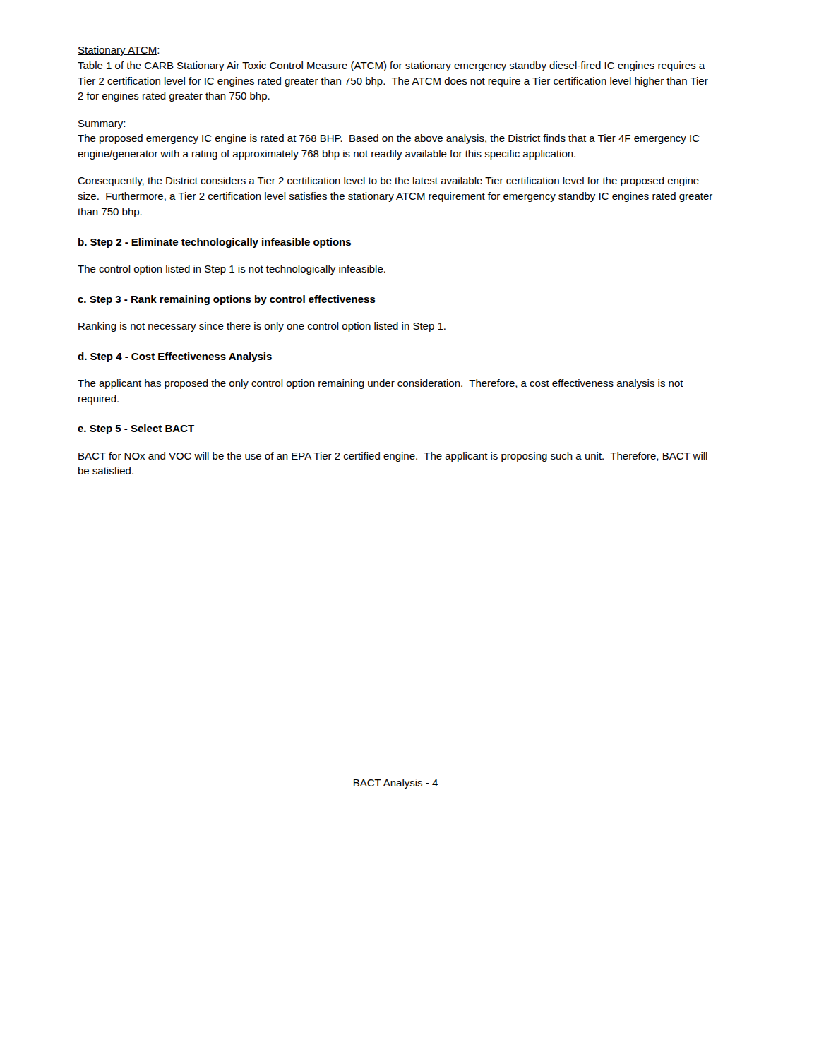Stationary ATCM:
Table 1 of the CARB Stationary Air Toxic Control Measure (ATCM) for stationary emergency standby diesel-fired IC engines requires a Tier 2 certification level for IC engines rated greater than 750 bhp. The ATCM does not require a Tier certification level higher than Tier 2 for engines rated greater than 750 bhp.
Summary:
The proposed emergency IC engine is rated at 768 BHP. Based on the above analysis, the District finds that a Tier 4F emergency IC engine/generator with a rating of approximately 768 bhp is not readily available for this specific application.
Consequently, the District considers a Tier 2 certification level to be the latest available Tier certification level for the proposed engine size. Furthermore, a Tier 2 certification level satisfies the stationary ATCM requirement for emergency standby IC engines rated greater than 750 bhp.
b. Step 2 - Eliminate technologically infeasible options
The control option listed in Step 1 is not technologically infeasible.
c. Step 3 - Rank remaining options by control effectiveness
Ranking is not necessary since there is only one control option listed in Step 1.
d. Step 4 - Cost Effectiveness Analysis
The applicant has proposed the only control option remaining under consideration. Therefore, a cost effectiveness analysis is not required.
e. Step 5 - Select BACT
BACT for NOx and VOC will be the use of an EPA Tier 2 certified engine. The applicant is proposing such a unit. Therefore, BACT will be satisfied.
BACT Analysis - 4